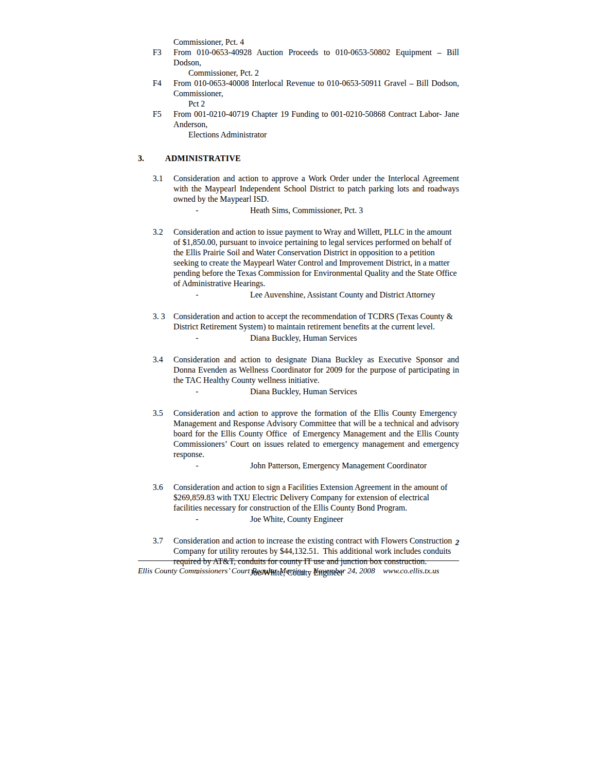Commissioner, Pct. 4
F3
From 010-0653-40928 Auction Proceeds to 010-0653-50802 Equipment – Bill Dodson,
Commissioner, Pct. 2
F4
From 010-0653-40008 Interlocal Revenue to 010-0653-50911 Gravel – Bill Dodson, Commissioner,
Pct 2
F5
From 001-0210-40719 Chapter 19 Funding to 001-0210-50868 Contract Labor- Jane Anderson,
Elections Administrator
3.
ADMINISTRATIVE
3.1
Consideration and action to approve a Work Order under the Interlocal Agreement with the Maypearl Independent School District to patch parking lots and roadways owned by the Maypearl ISD.
-Heath Sims, Commissioner, Pct. 3
3.2
Consideration and action to issue payment to Wray and Willett, PLLC in the amount of $1,850.00, pursuant to invoice pertaining to legal services performed on behalf of the Ellis Prairie Soil and Water Conservation District in opposition to a petition seeking to create the Maypearl Water Control and Improvement District, in a matter pending before the Texas Commission for Environmental Quality and the State Office of Administrative Hearings.
-Lee Auvenshine, Assistant County and District Attorney
3. 3
Consideration and action to accept the recommendation of TCDRS (Texas County & District Retirement System) to maintain retirement benefits at the current level.
-Diana Buckley, Human Services
3.4
Consideration and action to designate Diana Buckley as Executive Sponsor and Donna Evenden as Wellness Coordinator for 2009 for the purpose of participating in the TAC Healthy County wellness initiative.
-Diana Buckley, Human Services
3.5
Consideration and action to approve the formation of the Ellis County Emergency Management and Response Advisory Committee that will be a technical and advisory board for the Ellis County Office of Emergency Management and the Ellis County Commissioners’ Court on issues related to emergency management and emergency response.
-John Patterson, Emergency Management Coordinator
3.6
Consideration and action to sign a Facilities Extension Agreement in the amount of $269,859.83 with TXU Electric Delivery Company for extension of electrical facilities necessary for construction of the Ellis County Bond Program.
-Joe White, County Engineer
3.7
Consideration and action to increase the existing contract with Flowers Construction Company for utility reroutes by $44,132.51. This additional work includes conduits required by AT&T, conduits for county IT use and junction box construction.
-Joe White, County Engineer
2
Ellis County Commissioners’ Court Regular Meeting – November 24, 2008 www.co.ellis.tx.us